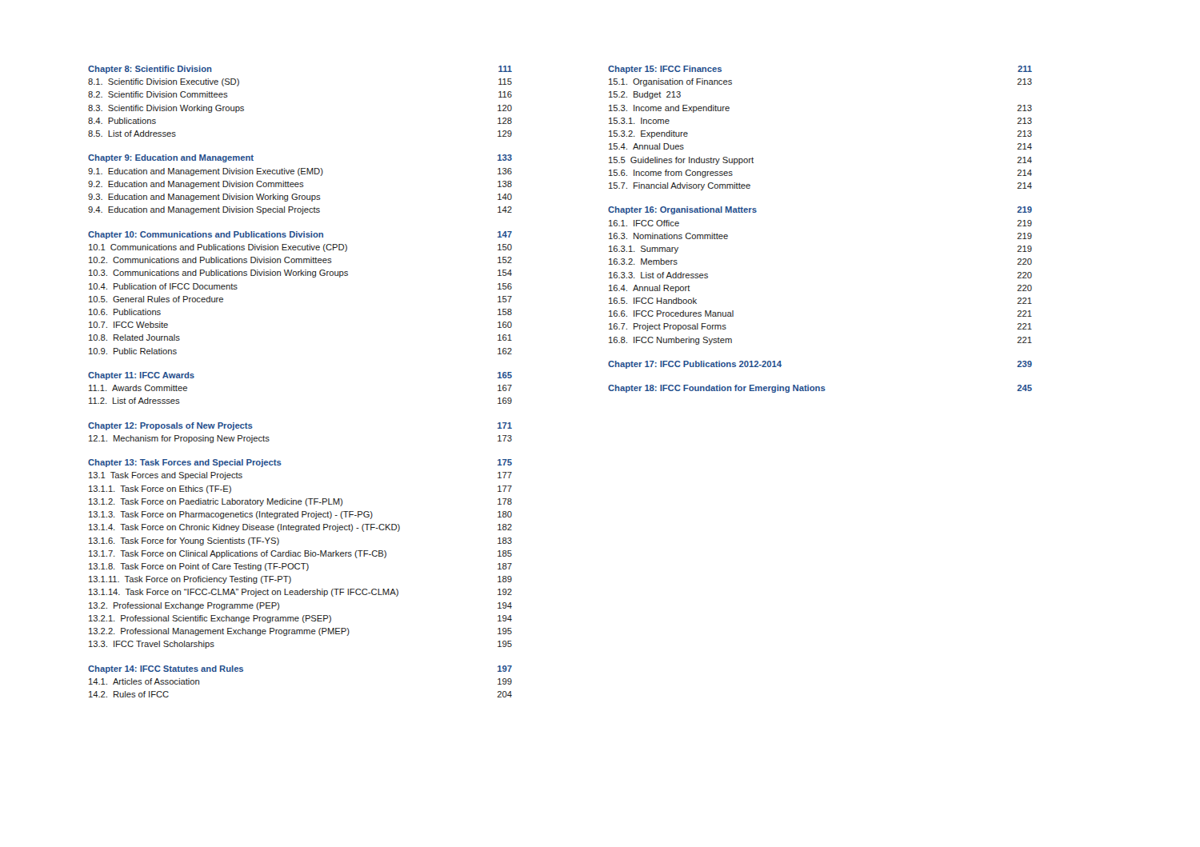| Chapter 8: Scientific Division | 111 |
| 8.1. Scientific Division Executive (SD) | 115 |
| 8.2. Scientific Division Committees | 116 |
| 8.3. Scientific Division Working Groups | 120 |
| 8.4. Publications | 128 |
| 8.5. List of Addresses | 129 |
| Chapter 9: Education and Management | 133 |
| 9.1. Education and Management Division Executive (EMD) | 136 |
| 9.2. Education and Management Division Committees | 138 |
| 9.3. Education and Management Division Working Groups | 140 |
| 9.4. Education and Management Division Special Projects | 142 |
| Chapter 10: Communications and Publications Division | 147 |
| 10.1 Communications and Publications Division Executive (CPD) | 150 |
| 10.2. Communications and Publications Division Committees | 152 |
| 10.3. Communications and Publications Division Working Groups | 154 |
| 10.4. Publication of IFCC Documents | 156 |
| 10.5. General Rules of Procedure | 157 |
| 10.6. Publications | 158 |
| 10.7. IFCC Website | 160 |
| 10.8. Related Journals | 161 |
| 10.9. Public Relations | 162 |
| Chapter 11: IFCC Awards | 165 |
| 11.1. Awards Committee | 167 |
| 11.2. List of Adressses | 169 |
| Chapter 12: Proposals of New Projects | 171 |
| 12.1. Mechanism for Proposing New Projects | 173 |
| Chapter 13: Task Forces and Special Projects | 175 |
| 13.1 Task Forces and Special Projects | 177 |
| 13.1.1. Task Force on Ethics (TF-E) | 177 |
| 13.1.2. Task Force on Paediatric Laboratory Medicine (TF-PLM) | 178 |
| 13.1.3. Task Force on Pharmacogenetics (Integrated Project) - (TF-PG) | 180 |
| 13.1.4. Task Force on Chronic Kidney Disease (Integrated Project) - (TF-CKD) | 182 |
| 13.1.6. Task Force for Young Scientists (TF-YS) | 183 |
| 13.1.7. Task Force on Clinical Applications of Cardiac Bio-Markers (TF-CB) | 185 |
| 13.1.8. Task Force on Point of Care Testing (TF-POCT) | 187 |
| 13.1.11. Task Force on Proficiency Testing (TF-PT) | 189 |
| 13.1.14. Task Force on “IFCC-CLMA” Project on Leadership (TF IFCC-CLMA) | 192 |
| 13.2. Professional Exchange Programme (PEP) | 194 |
| 13.2.1. Professional Scientific Exchange Programme (PSEP) | 194 |
| 13.2.2. Professional Management Exchange Programme (PMEP) | 195 |
| 13.3. IFCC Travel Scholarships | 195 |
| Chapter 14: IFCC Statutes and Rules | 197 |
| 14.1. Articles of Association | 199 |
| 14.2. Rules of IFCC | 204 |
| Chapter 15: IFCC Finances | 211 |
| 15.1. Organisation of Finances | 213 |
| 15.2. Budget 213 | |
| 15.3. Income and Expenditure | 213 |
| 15.3.1. Income | 213 |
| 15.3.2. Expenditure | 213 |
| 15.4. Annual Dues | 214 |
| 15.5 Guidelines for Industry Support | 214 |
| 15.6. Income from Congresses | 214 |
| 15.7. Financial Advisory Committee | 214 |
| Chapter 16: Organisational Matters | 219 |
| 16.1. IFCC Office | 219 |
| 16.3. Nominations Committee | 219 |
| 16.3.1. Summary | 219 |
| 16.3.2. Members | 220 |
| 16.3.3. List of Addresses | 220 |
| 16.4. Annual Report | 220 |
| 16.5. IFCC Handbook | 221 |
| 16.6. IFCC Procedures Manual | 221 |
| 16.7. Project Proposal Forms | 221 |
| 16.8. IFCC Numbering System | 221 |
| Chapter 17: IFCC Publications 2012-2014 | 239 |
| Chapter 18: IFCC Foundation for Emerging Nations | 245 |